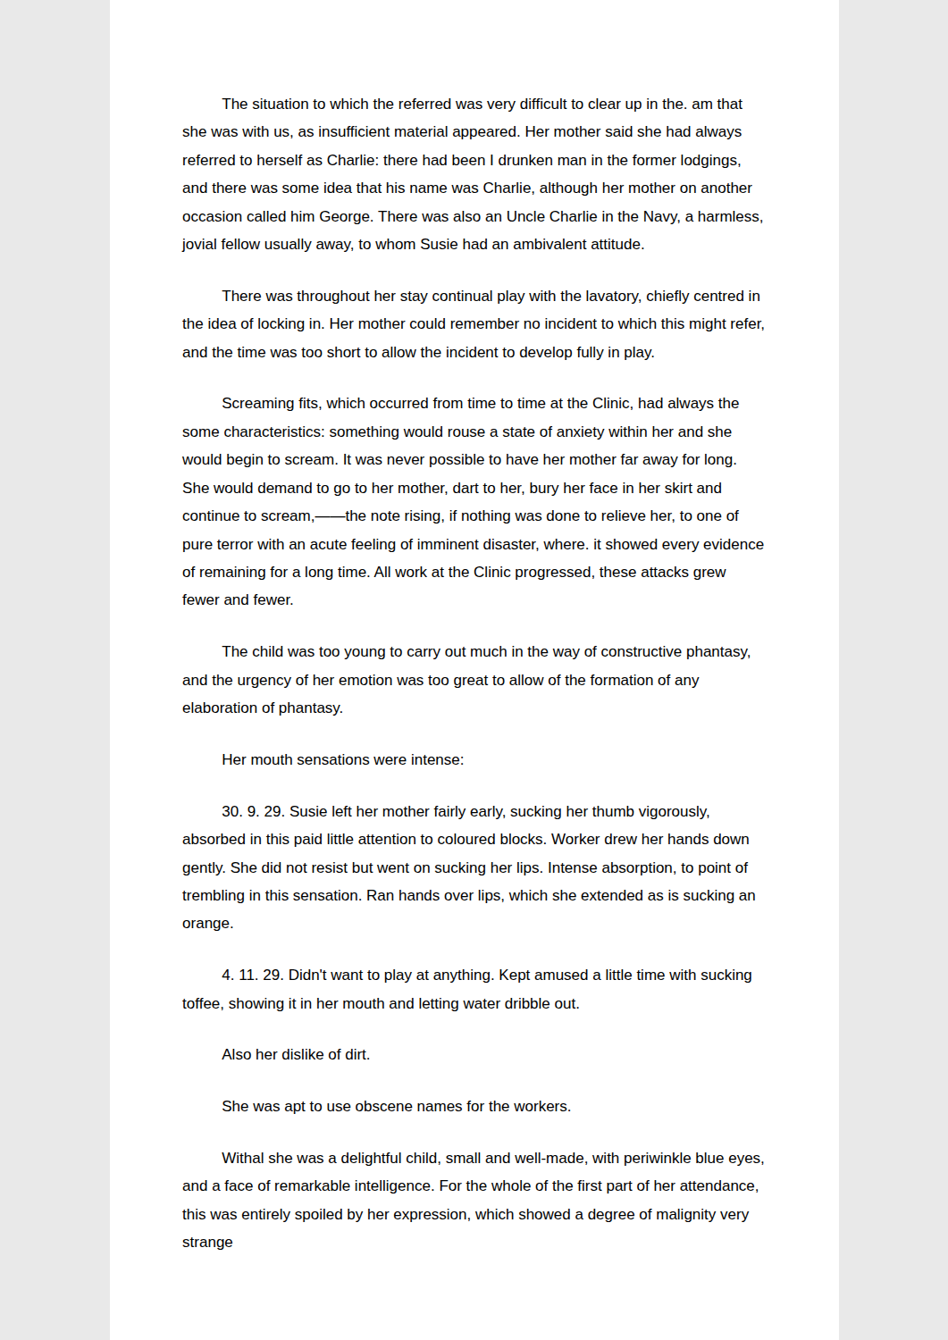The situation to which the referred was very difficult to clear up in the. am that she was with us, as insufficient material appeared. Her mother said she had always referred to herself as Charlie: there had been I drunken man in the former lodgings, and there was some idea that his name was Charlie, although her mother on another occasion called him George. There was also an Uncle Charlie in the Navy, a harmless, jovial fellow usually away, to whom Susie had an ambivalent attitude.
There was throughout her stay continual play with the lavatory, chiefly centred in the idea of locking in. Her mother could remember no incident to which this might refer, and the time was too short to allow the incident to develop fully in play.
Screaming fits, which occurred from time to time at the Clinic, had always the some characteristics: something would rouse a state of anxiety within her and she would begin to scream. It was never possible to have her mother far away for long. She would demand to go to her mother, dart to her, bury her face in her skirt and continue to scream,——the note rising, if nothing was done to relieve her, to one of pure terror with an acute feeling of imminent disaster, where. it showed every evidence of remaining for a long time. All work at the Clinic progressed, these attacks grew fewer and fewer.
The child was too young to carry out much in the way of constructive phantasy, and the urgency of her emotion was too great to allow of the formation of any elaboration of phantasy.
Her mouth sensations were intense:
30. 9. 29. Susie left her mother fairly early, sucking her thumb vigorously, absorbed in this paid little attention to coloured blocks. Worker drew her hands down gently. She did not resist but went on sucking her lips. Intense absorption, to point of trembling in this sensation. Ran hands over lips, which she extended as is sucking an orange.
4. 11. 29. Didn't want to play at anything. Kept amused a little time with sucking toffee, showing it in her mouth and letting water dribble out.
Also her dislike of dirt.
She was apt to use obscene names for the workers.
Withal she was a delightful child, small and well-made, with periwinkle blue eyes, and a face of remarkable intelligence. For the whole of the first part of her attendance, this was entirely spoiled by her expression, which showed a degree of malignity very strange